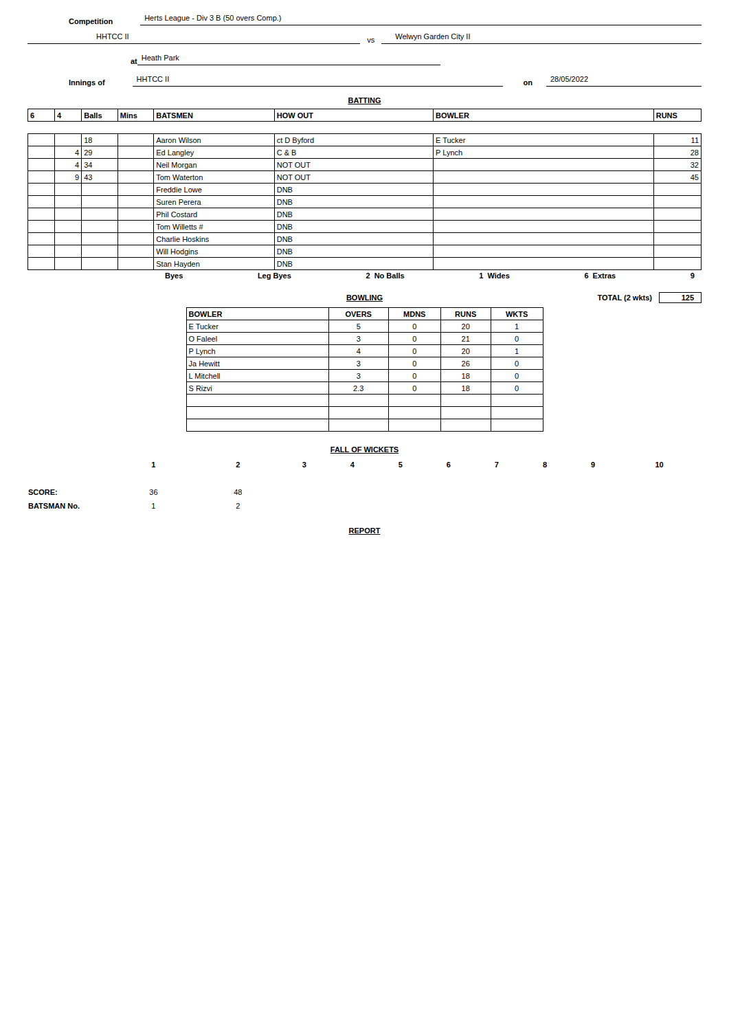Competition Herts League - Div 3 B (50 overs Comp.)
HHTCC II vs Welwyn Garden City II
at Heath Park
Innings of HHTCC II on 28/05/2022
BATTING
| 6 | 4 | Balls | Mins | BATSMEN | HOW OUT | BOWLER | RUNS |
| --- | --- | --- | --- | --- | --- | --- | --- |
| | | 18 | | Aaron Wilson | ct D Byford | E Tucker | 11 |
| | 4 | 29 | | Ed Langley | C & B | P Lynch | 28 |
| | 4 | 34 | | Neil Morgan | NOT OUT | | 32 |
| | 9 | 43 | | Tom Waterton | NOT OUT | | 45 |
| | | | | Freddie Lowe | DNB | | |
| | | | | Suren Perera | DNB | | |
| | | | | Phil Costard | DNB | | |
| | | | | Tom Willetts # | DNB | | |
| | | | | Charlie Hoskins | DNB | | |
| | | | | Will Hodgins | DNB | | |
| | | | | Stan Hayden | DNB | | |
Byes Leg Byes 2 No Balls 1 Wides 6 Extras 9
BOWLING
TOTAL (2 wkts) 125
| BOWLER | OVERS | MDNS | RUNS | WKTS |
| --- | --- | --- | --- | --- |
| E Tucker | 5 | 0 | 20 | 1 |
| O Faleel | 3 | 0 | 21 | 0 |
| P Lynch | 4 | 0 | 20 | 1 |
| Ja Hewitt | 3 | 0 | 26 | 0 |
| L Mitchell | 3 | 0 | 18 | 0 |
| S Rizvi | 2.3 | 0 | 18 | 0 |
FALL OF WICKETS
| | 1 | 2 | 3 | 4 | 5 | 6 | 7 | 8 | 9 | 10 |
| SCORE: | 36 | 48 | | | | | | | | |
| BATSMAN No. | 1 | 2 | | | | | | | | |
REPORT